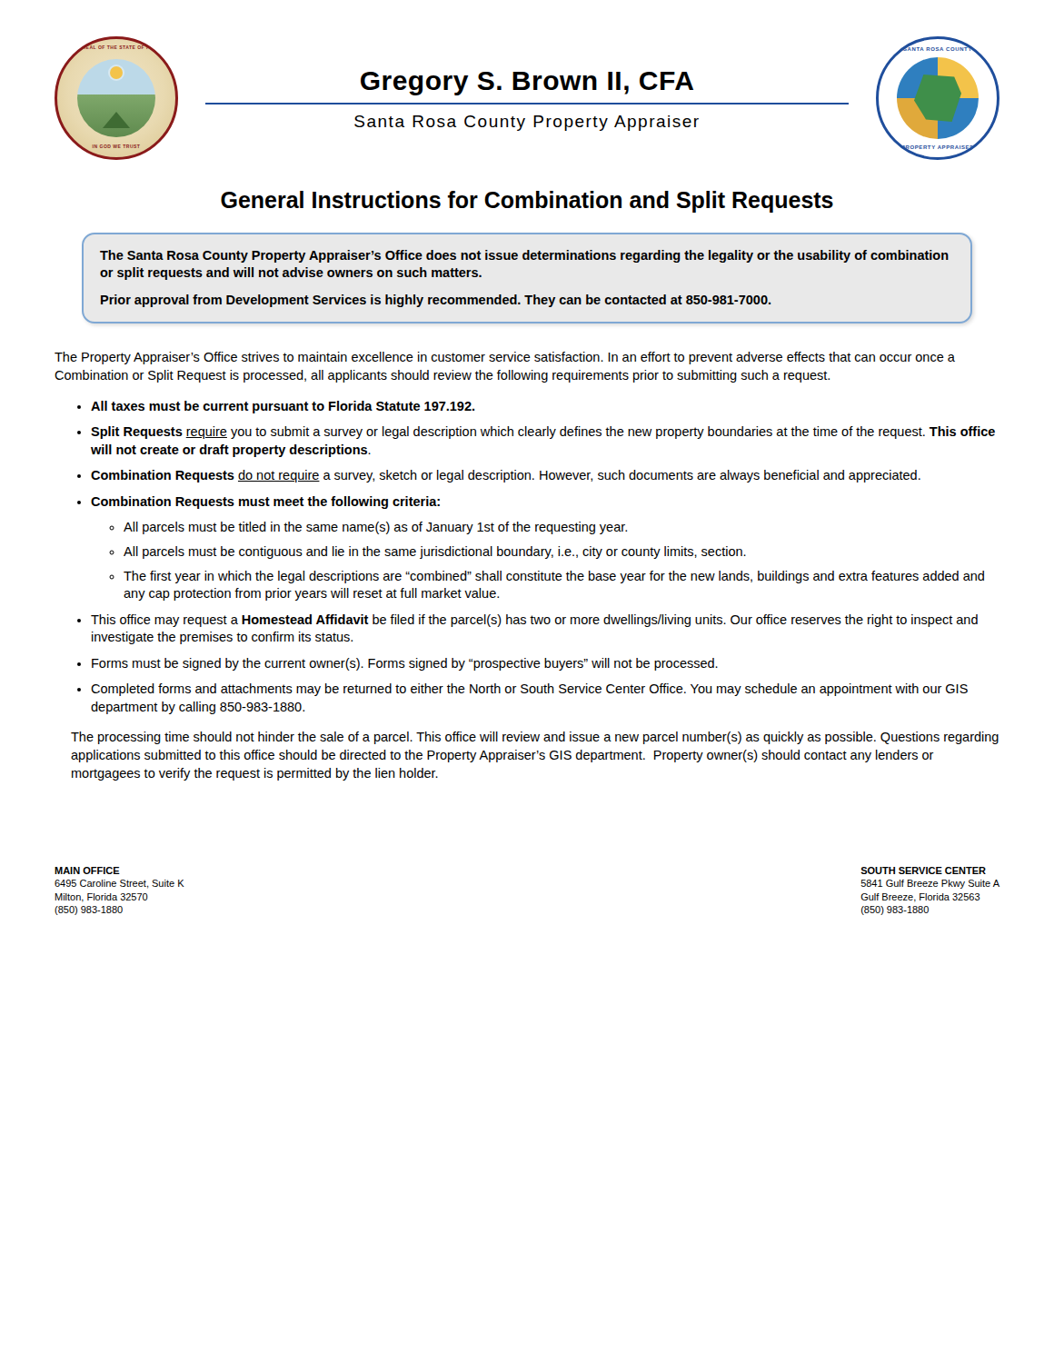Gregory S. Brown II, CFA
Santa Rosa County Property Appraiser
SANTA ROSA COUNTY
PROPERTY APPRAISER
General Instructions for Combination and Split Requests
The Santa Rosa County Property Appraiser’s Office does not issue determinations regarding the legality or the usability of combination or split requests and will not advise owners on such matters.
Prior approval from Development Services is highly recommended. They can be contacted at 850-981-7000.
The Property Appraiser’s Office strives to maintain excellence in customer service satisfaction. In an effort to prevent adverse effects that can occur once a Combination or Split Request is processed, all applicants should review the following requirements prior to submitting such a request.
All taxes must be current pursuant to Florida Statute 197.192.
Split Requests require you to submit a survey or legal description which clearly defines the new property boundaries at the time of the request. This office will not create or draft property descriptions.
Combination Requests do not require a survey, sketch or legal description. However, such documents are always beneficial and appreciated.
Combination Requests must meet the following criteria:
All parcels must be titled in the same name(s) as of January 1st of the requesting year.
All parcels must be contiguous and lie in the same jurisdictional boundary, i.e., city or county limits, section.
The first year in which the legal descriptions are “combined” shall constitute the base year for the new lands, buildings and extra features added and any cap protection from prior years will reset at full market value.
This office may request a Homestead Affidavit be filed if the parcel(s) has two or more dwellings/living units. Our office reserves the right to inspect and investigate the premises to confirm its status.
Forms must be signed by the current owner(s). Forms signed by “prospective buyers” will not be processed.
Completed forms and attachments may be returned to either the North or South Service Center Office. You may schedule an appointment with our GIS department by calling 850-983-1880.
The processing time should not hinder the sale of a parcel. This office will review and issue a new parcel number(s) as quickly as possible. Questions regarding applications submitted to this office should be directed to the Property Appraiser’s GIS department. Property owner(s) should contact any lenders or mortgagees to verify the request is permitted by the lien holder.
MAIN OFFICE
6495 Caroline Street, Suite K
Milton, Florida 32570
(850) 983-1880
SOUTH SERVICE CENTER
5841 Gulf Breeze Pkwy Suite A
Gulf Breeze, Florida 32563
(850) 983-1880